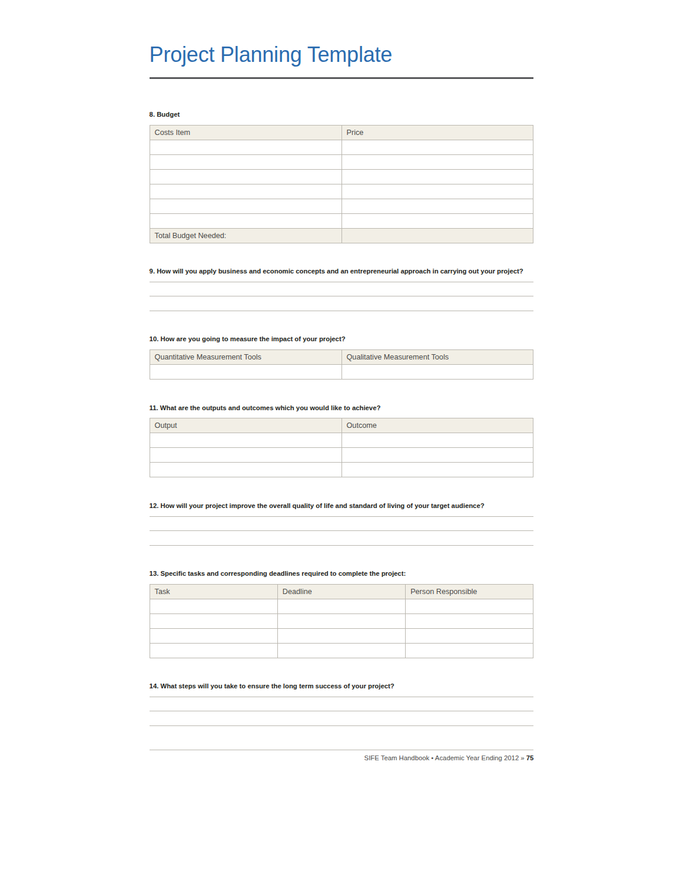Project Planning Template
8. Budget
| Costs Item | Price |
| --- | --- |
| Total Budget Needed: | |
9. How will you apply business and economic concepts and an entrepreneurial approach in carrying out your project?
10. How are you going to measure the impact of your project?
| Quantitative Measurement Tools | Qualitative Measurement Tools |
| --- | --- |
11. What are the outputs and outcomes which you would like to achieve?
| Output | Outcome |
| --- | --- |
12. How will your project improve the overall quality of life and standard of living of your target audience?
13. Specific tasks and corresponding deadlines required to complete the project:
| Task | Deadline | Person Responsible |
| --- | --- | --- |
14. What steps will you take to ensure the long term success of your project?
SIFE Team Handbook • Academic Year Ending 2012 » 75